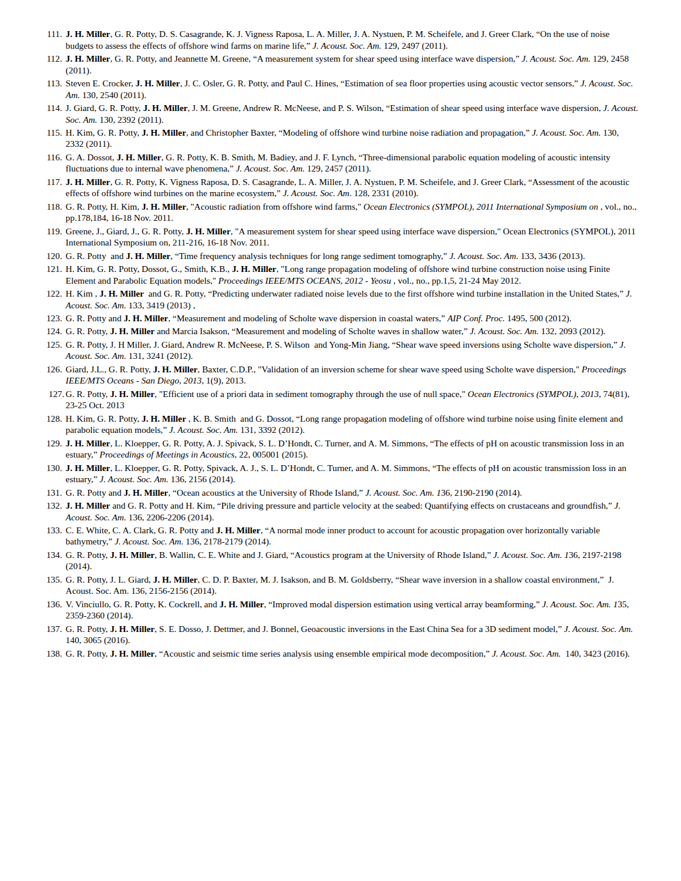111. J. H. Miller, G. R. Potty, D. S. Casagrande, K. J. Vigness Raposa, L. A. Miller, J. A. Nystuen, P. M. Scheifele, and J. Greer Clark, “On the use of noise budgets to assess the effects of offshore wind farms on marine life,” J. Acoust. Soc. Am. 129, 2497 (2011).
112. J. H. Miller, G. R. Potty, and Jeannette M. Greene, “A measurement system for shear speed using interface wave dispersion,” J. Acoust. Soc. Am. 129, 2458 (2011).
113. Steven E. Crocker, J. H. Miller, J. C. Osler, G. R. Potty, and Paul C. Hines, “Estimation of sea floor properties using acoustic vector sensors,” J. Acoust. Soc. Am. 130, 2540 (2011).
114. J. Giard, G. R. Potty, J. H. Miller, J. M. Greene, Andrew R. McNeese, and P. S. Wilson, “Estimation of shear speed using interface wave dispersion, J. Acoust. Soc. Am. 130, 2392 (2011).
115. H. Kim, G. R. Potty, J. H. Miller, and Christopher Baxter, “Modeling of offshore wind turbine noise radiation and propagation,” J. Acoust. Soc. Am. 130, 2332 (2011).
116. G. A. Dossot, J. H. Miller, G. R. Potty, K. B. Smith, M. Badiey, and J. F. Lynch, “Three-dimensional parabolic equation modeling of acoustic intensity fluctuations due to internal wave phenomena,” J. Acoust. Soc. Am. 129, 2457 (2011).
117. J. H. Miller, G. R. Potty, K. Vigness Raposa, D. S. Casagrande, L. A. Miller, J. A. Nystuen, P. M. Scheifele, and J. Greer Clark, “Assessment of the acoustic effects of offshore wind turbines on the marine ecosystem,” J. Acoust. Soc. Am. 128, 2331 (2010).
118. G. R. Potty, H. Kim, J. H. Miller, "Acoustic radiation from offshore wind farms," Ocean Electronics (SYMPOL), 2011 International Symposium on , vol., no., pp.178,184, 16-18 Nov. 2011.
119. Greene, J., Giard, J., G. R. Potty, J. H. Miller, "A measurement system for shear speed using interface wave dispersion," Ocean Electronics (SYMPOL), 2011 International Symposium on, 211-216, 16-18 Nov. 2011.
120. G. R. Potty and J. H. Miller, “Time frequency analysis techniques for long range sediment tomography,” J. Acoust. Soc. Am. 133, 3436 (2013).
121. H. Kim, G. R. Potty, Dossot, G., Smith, K.B., J. H. Miller, "Long range propagation modeling of offshore wind turbine construction noise using Finite Element and Parabolic Equation models," Proceedings IEEE/MTS OCEANS, 2012 - Yeosu , vol., no., pp.1,5, 21-24 May 2012.
122. H. Kim , J. H. Miller and G. R. Potty, “Predicting underwater radiated noise levels due to the first offshore wind turbine installation in the United States,” J. Acoust. Soc. Am. 133, 3419 (2013) ,
123. G. R. Potty and J. H. Miller, “Measurement and modeling of Scholte wave dispersion in coastal waters,” AIP Conf. Proc. 1495, 500 (2012).
124. G. R. Potty, J. H. Miller and Marcia Isakson, “Measurement and modeling of Scholte waves in shallow water,” J. Acoust. Soc. Am. 132, 2093 (2012).
125. G. R. Potty, J. H Miller, J. Giard, Andrew R. McNeese, P. S. Wilson and Yong-Min Jiang, “Shear wave speed inversions using Scholte wave dispersion,” J. Acoust. Soc. Am. 131, 3241 (2012).
126. Giard, J.L., G. R. Potty, J. H. Miller, Baxter, C.D.P., "Validation of an inversion scheme for shear wave speed using Scholte wave dispersion," Proceedings IEEE/MTS Oceans - San Diego, 2013, 1(9), 2013.
127. G. R. Potty, J. H. Miller, "Efficient use of a priori data in sediment tomography through the use of null space," Ocean Electronics (SYMPOL), 2013, 74(81), 23-25 Oct. 2013
128. H. Kim, G. R. Potty, J. H. Miller , K. B. Smith and G. Dossot, “Long range propagation modeling of offshore wind turbine noise using finite element and parabolic equation models,” J. Acoust. Soc. Am. 131, 3392 (2012).
129. J. H. Miller, L. Kloepper, G. R. Potty, A. J. Spivack, S. L. D’Hondt, C. Turner, and A. M. Simmons, “The effects of pH on acoustic transmission loss in an estuary,” Proceedings of Meetings in Acoustics, 22, 005001 (2015).
130. J. H. Miller, L. Kloepper, G. R. Potty, Spivack, A. J., S. L. D’Hondt, C. Turner, and A. M. Simmons, “The effects of pH on acoustic transmission loss in an estuary,” J. Acoust. Soc. Am. 136, 2156 (2014).
131. G. R. Potty and J. H. Miller, “Ocean acoustics at the University of Rhode Island,” J. Acoust. Soc. Am. 136, 2190-2190 (2014).
132. J. H. Miller and G. R. Potty and H. Kim, “Pile driving pressure and particle velocity at the seabed: Quantifying effects on crustaceans and groundfish,” J. Acoust. Soc. Am. 136, 2206-2206 (2014).
133. C. E. White, C. A. Clark, G. R. Potty and J. H. Miller, “A normal mode inner product to account for acoustic propagation over horizontally variable bathymetry,” J. Acoust. Soc. Am. 136, 2178-2179 (2014).
134. G. R. Potty, J. H. Miller, B. Wallin, C. E. White and J. Giard, “Acoustics program at the University of Rhode Island,” J. Acoust. Soc. Am. 136, 2197-2198 (2014).
135. G. R. Potty, J. L. Giard, J. H. Miller, C. D. P. Baxter, M. J. Isakson, and B. M. Goldsberry, “Shear wave inversion in a shallow coastal environment,” J. Acoust. Soc. Am. 136, 2156-2156 (2014).
136. V. Vinciullo, G. R. Potty, K. Cockrell, and J. H. Miller, “Improved modal dispersion estimation using vertical array beamforming,” J. Acoust. Soc. Am. 135, 2359-2360 (2014).
137. G. R. Potty, J. H. Miller, S. E. Dosso, J. Dettmer, and J. Bonnel, Geoacoustic inversions in the East China Sea for a 3D sediment model,” J. Acoust. Soc. Am. 140, 3065 (2016).
138. G. R. Potty, J. H. Miller, “Acoustic and seismic time series analysis using ensemble empirical mode decomposition,” J. Acoust. Soc. Am. 140, 3423 (2016).